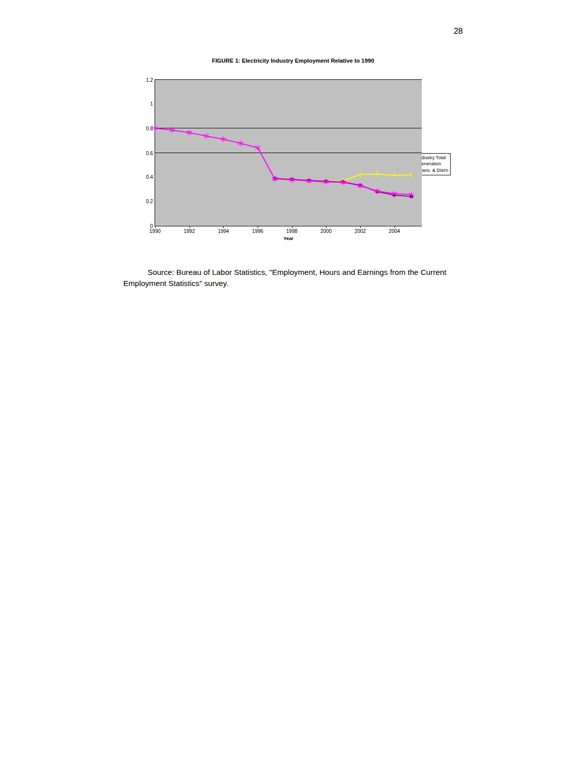28
FIGURE 1: Electricity Industry Employment Relative to 1990
Industry Total
Generation
Trans. & Dist'n
1.2
1
0.8
0.6
0.4
0.2
0
1990
1992
1994
1996
1998
2000
2002
2004 Year
Source: Bureau of Labor Statistics, "Employment, Hours and Earnings from the Current Employment Statistics” survey.